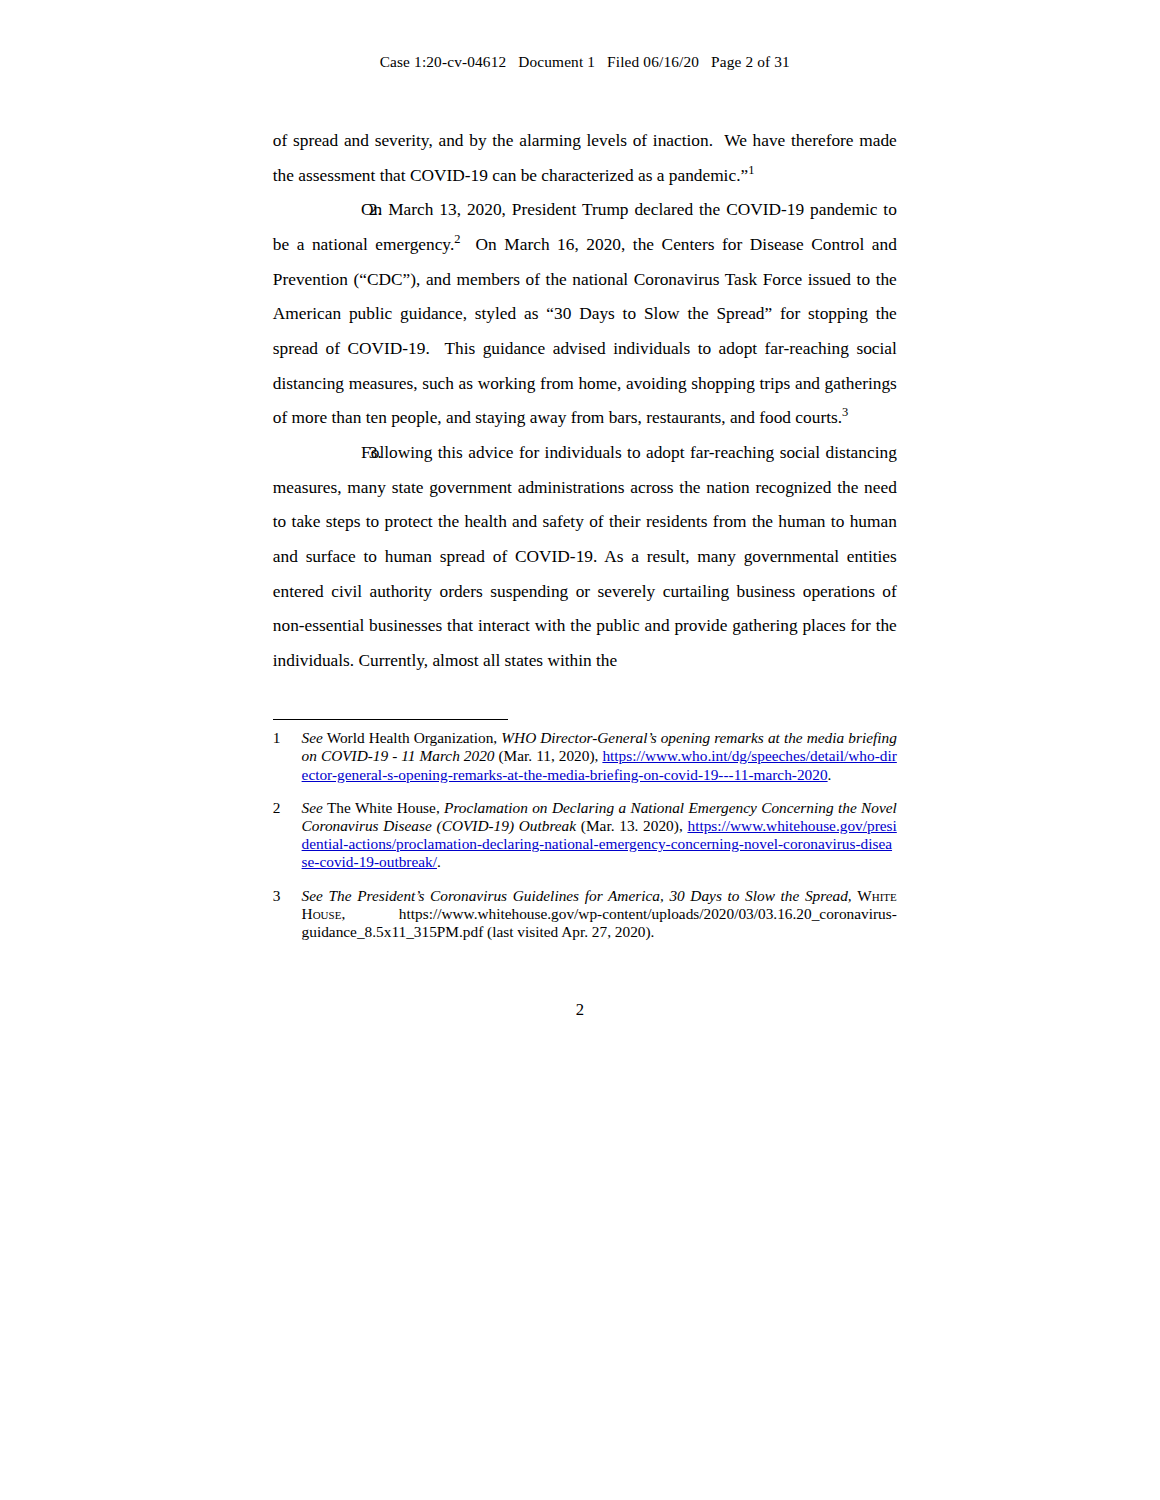Case 1:20-cv-04612 Document 1 Filed 06/16/20 Page 2 of 31
of spread and severity, and by the alarming levels of inaction. We have therefore made the assessment that COVID-19 can be characterized as a pandemic.”1
2. On March 13, 2020, President Trump declared the COVID-19 pandemic to be a national emergency.2 On March 16, 2020, the Centers for Disease Control and Prevention (“CDC”), and members of the national Coronavirus Task Force issued to the American public guidance, styled as “30 Days to Slow the Spread” for stopping the spread of COVID-19. This guidance advised individuals to adopt far-reaching social distancing measures, such as working from home, avoiding shopping trips and gatherings of more than ten people, and staying away from bars, restaurants, and food courts.3
3. Following this advice for individuals to adopt far-reaching social distancing measures, many state government administrations across the nation recognized the need to take steps to protect the health and safety of their residents from the human to human and surface to human spread of COVID-19. As a result, many governmental entities entered civil authority orders suspending or severely curtailing business operations of non-essential businesses that interact with the public and provide gathering places for the individuals. Currently, almost all states within the
1
See World Health Organization, WHO Director-General’s opening remarks at the media briefing on COVID-19 - 11 March 2020 (Mar. 11, 2020), https://www.who.int/dg/speeches/detail/who-director-general-s-opening-remarks-at-the-media-briefing-on-covid-19---11-march-2020.
2
See The White House, Proclamation on Declaring a National Emergency Concerning the Novel Coronavirus Disease (COVID-19) Outbreak (Mar. 13. 2020), https://www.whitehouse.gov/presidential-actions/proclamation-declaring-national-emergency-concerning-novel-coronavirus-disease-covid-19-outbreak/.
3
See The President’s Coronavirus Guidelines for America, 30 Days to Slow the Spread, White House, https://www.whitehouse.gov/wp-content/uploads/2020/03/03.16.20_coronavirus-guidance_8.5x11_315PM.pdf (last visited Apr. 27, 2020).
2